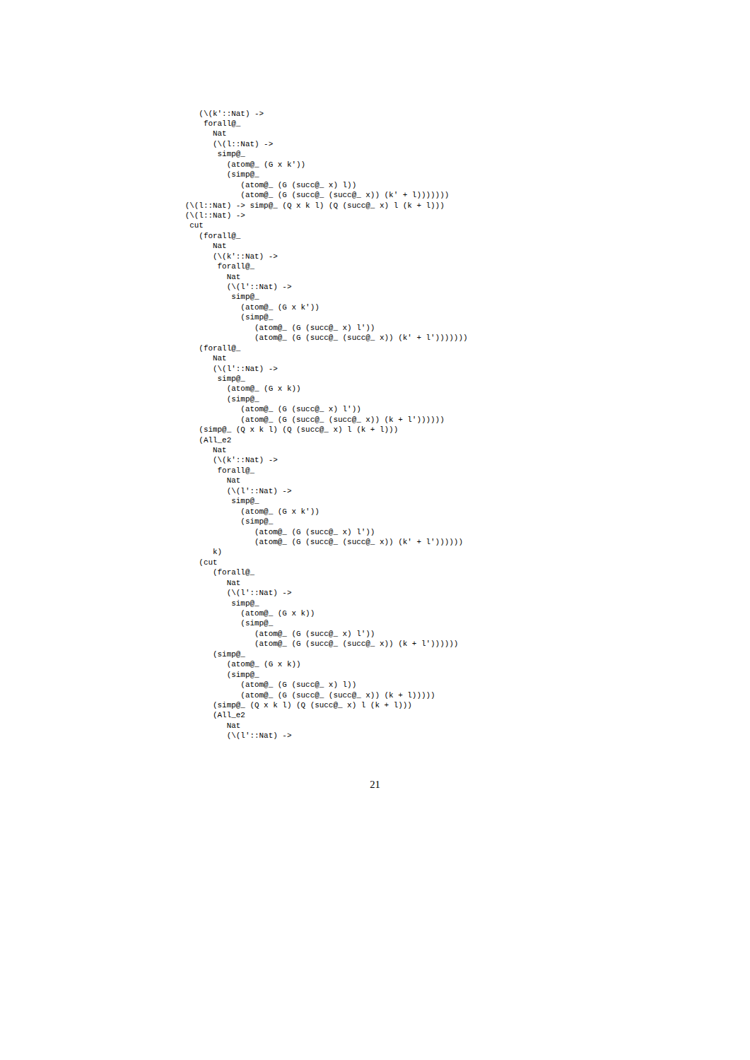(\(k'::Nat) ->
    forall@_
      Nat
      (\(l::Nat) ->
       simp@_
         (atom@_ (G x k'))
         (simp@_
            (atom@_ (G (succ@_ x) l))
            (atom@_ (G (succ@_ (succ@_ x)) (k' + l)))))))
(\(l::Nat) -> simp@_ (Q x k l) (Q (succ@_ x) l (k + l)))
(\(l::Nat) ->
 cut
   (forall@_
      Nat
      (\(k'::Nat) ->
       forall@_
         Nat
         (\(l'::Nat) ->
          simp@_
            (atom@_ (G x k'))
            (simp@_
               (atom@_ (G (succ@_ x) l'))
               (atom@_ (G (succ@_ (succ@_ x)) (k' + l')))))))
   (forall@_
      Nat
      (\(l'::Nat) ->
       simp@_
         (atom@_ (G x k))
         (simp@_
            (atom@_ (G (succ@_ x) l'))
            (atom@_ (G (succ@_ (succ@_ x)) (k + l'))))))
   (simp@_ (Q x k l) (Q (succ@_ x) l (k + l)))
   (All_e2
      Nat
      (\(k'::Nat) ->
       forall@_
         Nat
         (\(l'::Nat) ->
          simp@_
            (atom@_ (G x k'))
            (simp@_
               (atom@_ (G (succ@_ x) l'))
               (atom@_ (G (succ@_ (succ@_ x)) (k' + l'))))))
      k)
   (cut
      (forall@_
         Nat
         (\(l'::Nat) ->
          simp@_
            (atom@_ (G x k))
            (simp@_
               (atom@_ (G (succ@_ x) l'))
               (atom@_ (G (succ@_ (succ@_ x)) (k + l'))))))
      (simp@_
         (atom@_ (G x k))
         (simp@_
            (atom@_ (G (succ@_ x) l))
            (atom@_ (G (succ@_ (succ@_ x)) (k + l)))))
      (simp@_ (Q x k l) (Q (succ@_ x) l (k + l)))
      (All_e2
         Nat
         (\(l'::Nat) ->
21